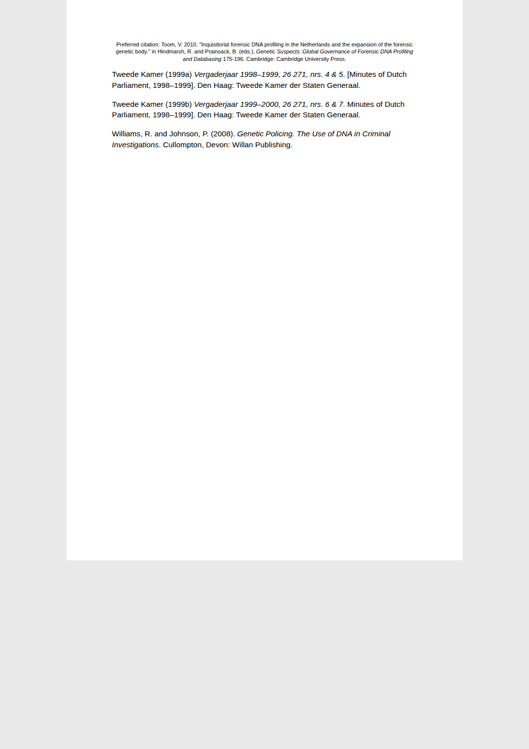Preferred citation: Toom, V. 2010. "Inquisitorial forensic DNA profiling in the Netherlands and the expansion of the forensic genetic body." in Hindmarsh, R. and Prainsack, B. (eds.), Genetic Suspects. Global Governance of Forensic DNA Profiling and Databasing 175-196. Cambridge: Cambridge University Press.
Tweede Kamer (1999a) Vergaderjaar 1998–1999, 26 271, nrs. 4 & 5. [Minutes of Dutch Parliament, 1998–1999]. Den Haag: Tweede Kamer der Staten Generaal.
Tweede Kamer (1999b) Vergaderjaar 1999–2000, 26 271, nrs. 6 & 7. Minutes of Dutch Parliament, 1998–1999]. Den Haag: Tweede Kamer der Staten Generaal.
Williams, R. and Johnson, P. (2008). Genetic Policing. The Use of DNA in Criminal Investigations. Cullompton, Devon: Willan Publishing.